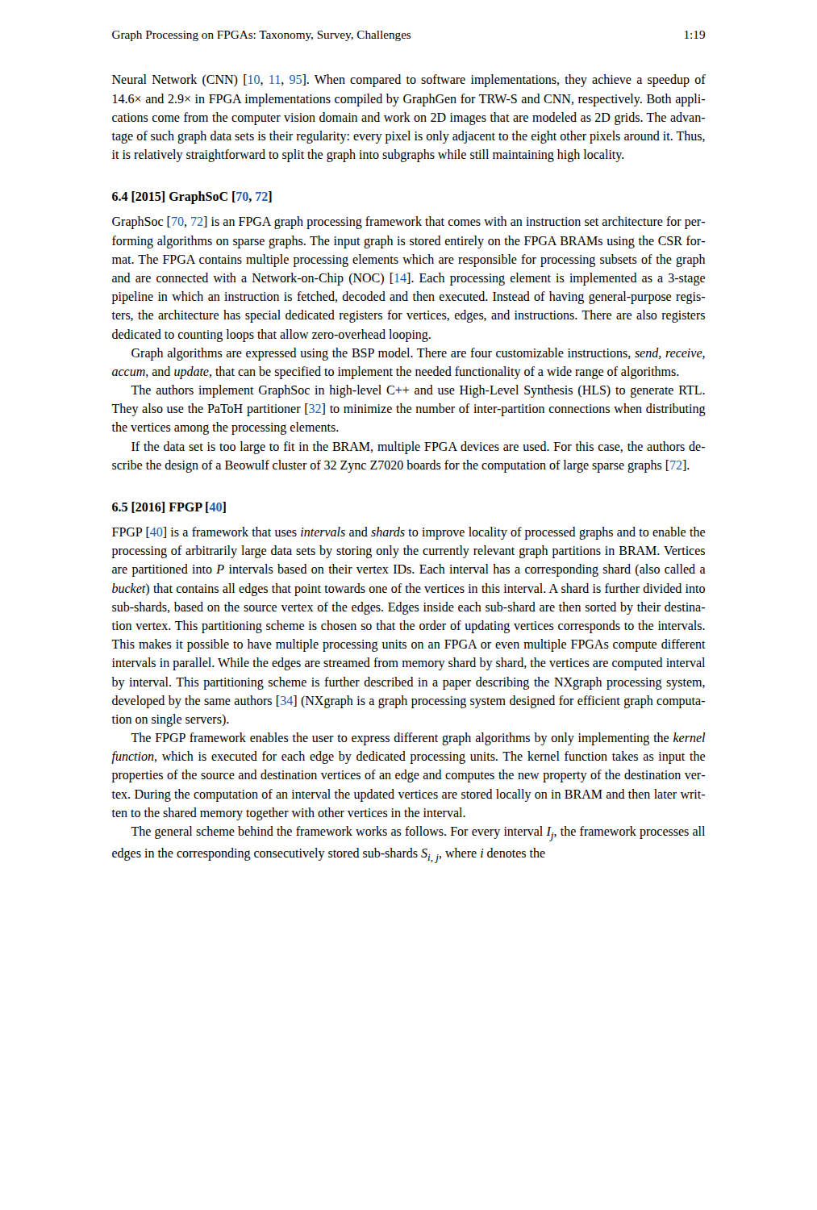Graph Processing on FPGAs: Taxonomy, Survey, Challenges 1:19
Neural Network (CNN) [10, 11, 95]. When compared to software implementations, they achieve a speedup of 14.6× and 2.9× in FPGA implementations compiled by GraphGen for TRW-S and CNN, respectively. Both applications come from the computer vision domain and work on 2D images that are modeled as 2D grids. The advantage of such graph data sets is their regularity: every pixel is only adjacent to the eight other pixels around it. Thus, it is relatively straightforward to split the graph into subgraphs while still maintaining high locality.
6.4 [2015] GraphSoC [70, 72]
GraphSoc [70, 72] is an FPGA graph processing framework that comes with an instruction set architecture for performing algorithms on sparse graphs. The input graph is stored entirely on the FPGA BRAMs using the CSR format. The FPGA contains multiple processing elements which are responsible for processing subsets of the graph and are connected with a Network-on-Chip (NOC) [14]. Each processing element is implemented as a 3-stage pipeline in which an instruction is fetched, decoded and then executed. Instead of having general-purpose registers, the architecture has special dedicated registers for vertices, edges, and instructions. There are also registers dedicated to counting loops that allow zero-overhead looping.
Graph algorithms are expressed using the BSP model. There are four customizable instructions, send, receive, accum, and update, that can be specified to implement the needed functionality of a wide range of algorithms.
The authors implement GraphSoc in high-level C++ and use High-Level Synthesis (HLS) to generate RTL. They also use the PaToH partitioner [32] to minimize the number of inter-partition connections when distributing the vertices among the processing elements.
If the data set is too large to fit in the BRAM, multiple FPGA devices are used. For this case, the authors describe the design of a Beowulf cluster of 32 Zync Z7020 boards for the computation of large sparse graphs [72].
6.5 [2016] FPGP [40]
FPGP [40] is a framework that uses intervals and shards to improve locality of processed graphs and to enable the processing of arbitrarily large data sets by storing only the currently relevant graph partitions in BRAM. Vertices are partitioned into P intervals based on their vertex IDs. Each interval has a corresponding shard (also called a bucket) that contains all edges that point towards one of the vertices in this interval. A shard is further divided into sub-shards, based on the source vertex of the edges. Edges inside each sub-shard are then sorted by their destination vertex. This partitioning scheme is chosen so that the order of updating vertices corresponds to the intervals. This makes it possible to have multiple processing units on an FPGA or even multiple FPGAs compute different intervals in parallel. While the edges are streamed from memory shard by shard, the vertices are computed interval by interval. This partitioning scheme is further described in a paper describing the NXgraph processing system, developed by the same authors [34] (NXgraph is a graph processing system designed for efficient graph computation on single servers).
The FPGP framework enables the user to express different graph algorithms by only implementing the kernel function, which is executed for each edge by dedicated processing units. The kernel function takes as input the properties of the source and destination vertices of an edge and computes the new property of the destination vertex. During the computation of an interval the updated vertices are stored locally on in BRAM and then later written to the shared memory together with other vertices in the interval.
The general scheme behind the framework works as follows. For every interval Ij, the framework processes all edges in the corresponding consecutively stored sub-shards Si, j, where i denotes the